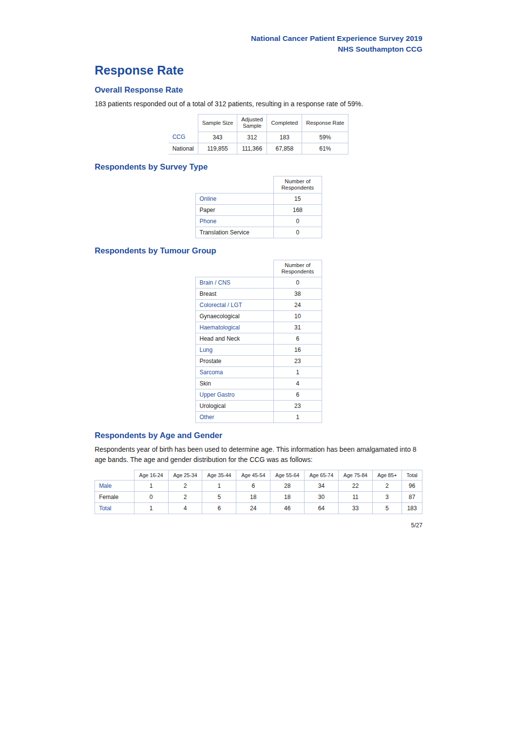National Cancer Patient Experience Survey 2019
NHS Southampton CCG
Response Rate
Overall Response Rate
183 patients responded out of a total of 312 patients, resulting in a response rate of 59%.
| | Sample Size | Adjusted Sample | Completed | Response Rate |
| --- | --- | --- | --- | --- |
| CCG | 343 | 312 | 183 | 59% |
| National | 119,855 | 111,366 | 67,858 | 61% |
Respondents by Survey Type
| | Number of Respondents |
| --- | --- |
| Online | 15 |
| Paper | 168 |
| Phone | 0 |
| Translation Service | 0 |
Respondents by Tumour Group
| | Number of Respondents |
| --- | --- |
| Brain / CNS | 0 |
| Breast | 38 |
| Colorectal / LGT | 24 |
| Gynaecological | 10 |
| Haematological | 31 |
| Head and Neck | 6 |
| Lung | 16 |
| Prostate | 23 |
| Sarcoma | 1 |
| Skin | 4 |
| Upper Gastro | 6 |
| Urological | 23 |
| Other | 1 |
Respondents by Age and Gender
Respondents year of birth has been used to determine age. This information has been amalgamated into 8 age bands. The age and gender distribution for the CCG was as follows:
| | Age 16-24 | Age 25-34 | Age 35-44 | Age 45-54 | Age 55-64 | Age 65-74 | Age 75-84 | Age 85+ | Total |
| --- | --- | --- | --- | --- | --- | --- | --- | --- | --- |
| Male | 1 | 2 | 1 | 6 | 28 | 34 | 22 | 2 | 96 |
| Female | 0 | 2 | 5 | 18 | 18 | 30 | 11 | 3 | 87 |
| Total | 1 | 4 | 6 | 24 | 46 | 64 | 33 | 5 | 183 |
5/27